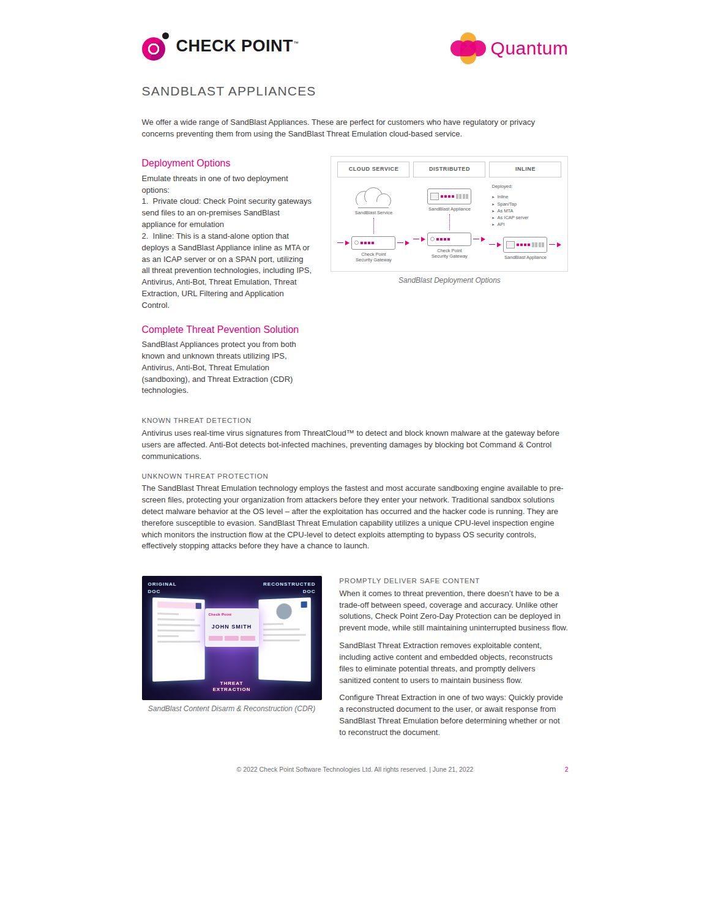CHECK POINT™
Quantum
SandBlast Appliances
We offer a wide range of SandBlast Appliances. These are perfect for customers who have regulatory or privacy concerns preventing them from using the SandBlast Threat Emulation cloud-based service.
Deployment Options
Emulate threats in one of two deployment options:
1. Private cloud: Check Point security gateways send files to an on-premises SandBlast appliance for emulation
2. Inline: This is a stand-alone option that deploys a SandBlast Appliance inline as MTA or as an ICAP server or on a SPAN port, utilizing all threat prevention technologies, including IPS, Antivirus, Anti-Bot, Threat Emulation, Threat Extraction, URL Filtering and Application Control.
Complete Threat Pevention Solution
SandBlast Appliances protect you from both known and unknown threats utilizing IPS, Antivirus, Anti-Bot, Threat Emulation (sandboxing), and Threat Extraction (CDR) technologies.
CLOUD SERVICE
DISTRIBUTED
INLINE
SandBlast Service
Check Point
Security Gateway
SandBlast Appliance
Check Point
Security Gateway
Deployed:
Inline
Span/Tap
As MTA
As ICAP server
API
SandBlast Appliance
SandBlast Deployment Options
Known Threat Detection
Antivirus uses real-time virus signatures from ThreatCloud™ to detect and block known malware at the gateway before users are affected. Anti-Bot detects bot-infected machines, preventing damages by blocking bot Command & Control communications.
Unknown Threat Protection
The SandBlast Threat Emulation technology employs the fastest and most accurate sandboxing engine available to pre-screen files, protecting your organization from attackers before they enter your network. Traditional sandbox solutions detect malware behavior at the OS level – after the exploitation has occurred and the hacker code is running. They are therefore susceptible to evasion. SandBlast Threat Emulation capability utilizes a unique CPU-level inspection engine which monitors the instruction flow at the CPU-level to detect exploits attempting to bypass OS security controls, effectively stopping attacks before they have a chance to launch.
ORIGINAL
DOC
RECONSTRUCTED
DOC
Check Point
JOHN SMITH
THREAT
EXTRACTION
SandBlast Content Disarm & Reconstruction (CDR)
Promptly Deliver Safe Content
When it comes to threat prevention, there doesn’t have to be a trade-off between speed, coverage and accuracy. Unlike other solutions, Check Point Zero-Day Protection can be deployed in prevent mode, while still maintaining uninterrupted business flow.
SandBlast Threat Extraction removes exploitable content, including active content and embedded objects, reconstructs files to eliminate potential threats, and promptly delivers sanitized content to users to maintain business flow.
Configure Threat Extraction in one of two ways: Quickly provide a reconstructed document to the user, or await response from SandBlast Threat Emulation before determining whether or not to reconstruct the document.
© 2022 Check Point Software Technologies Ltd. All rights reserved. | June 21, 2022
2